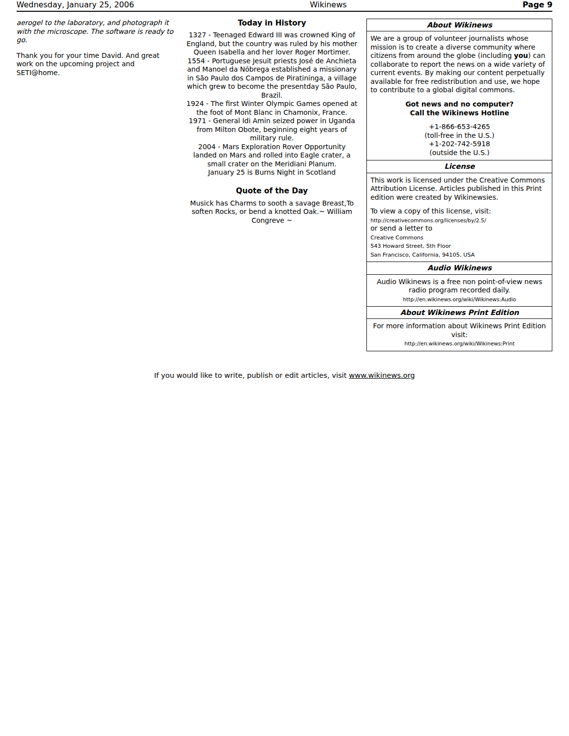Wednesday, January 25, 2006 Wikinews Page 9
aerogel to the laboratory, and photograph it with the microscope. The software is ready to go.
Thank you for your time David. And great work on the upcoming project and SETI@home.
Today in History
1327 - Teenaged Edward III was crowned King of England, but the country was ruled by his mother Queen Isabella and her lover Roger Mortimer.
1554 - Portuguese Jesuit priests José de Anchieta and Manoel da Nóbrega established a missionary in São Paulo dos Campos de Piratininga, a village which grew to become the presentday São Paulo, Brazil.
1924 - The first Winter Olympic Games opened at the foot of Mont Blanc in Chamonix, France.
1971 - General Idi Amin seized power in Uganda from Milton Obote, beginning eight years of military rule.
2004 - Mars Exploration Rover Opportunity landed on Mars and rolled into Eagle crater, a small crater on the Meridiani Planum.
January 25 is Burns Night in Scotland
Quote of the Day
Musick has Charms to sooth a savage Breast,To soften Rocks, or bend a knotted Oak.~ William Congreve ~
About Wikinews
We are a group of volunteer journalists whose mission is to create a diverse community where citizens from around the globe (including you) can collaborate to report the news on a wide variety of current events. By making our content perpetually available for free redistribution and use, we hope to contribute to a global digital commons.
Got news and no computer?
Call the Wikinews Hotline
+1-866-653-4265
(toll-free in the U.S.)
+1-202-742-5918
(outside the U.S.)
License
This work is licensed under the Creative Commons Attribution License. Articles published in this Print edition were created by Wikinewsies.
To view a copy of this license, visit:
http://creativecommons.org/licenses/by/2.5/
or send a letter to
Creative Commons
543 Howard Street, 5th Floor
San Francisco, California, 94105, USA
Audio Wikinews
Audio Wikinews is a free non point-of-view news radio program recorded daily.
http://en.wikinews.org/wiki/Wikinews:Audio
About Wikinews Print Edition
For more information about Wikinews Print Edition visit:
http://en.wikinews.org/wiki/Wikinews:Print
If you would like to write, publish or edit articles, visit www.wikinews.org